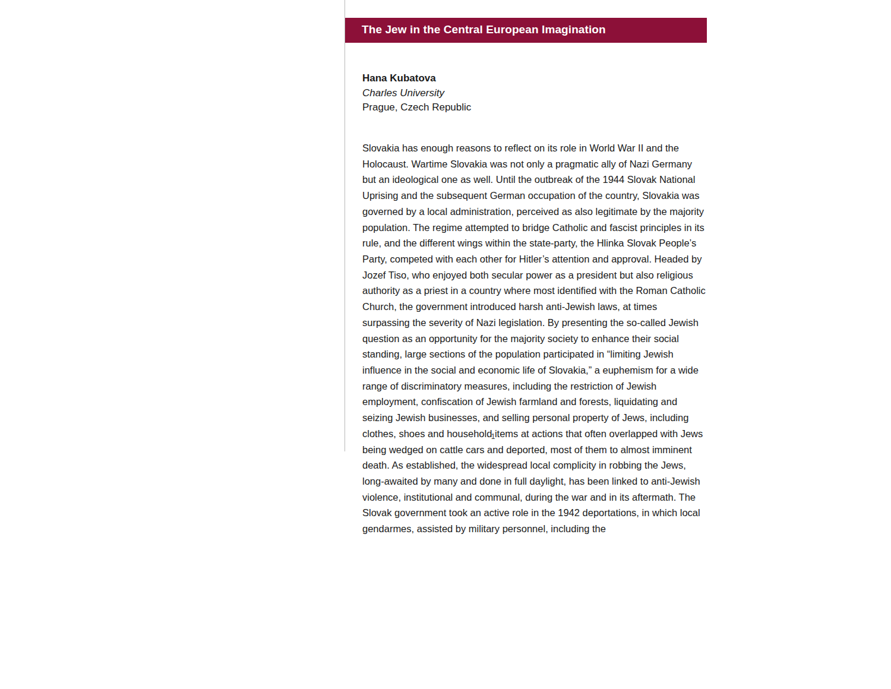The Jew in the Central European Imagination
Hana Kubatova
Charles University
Prague, Czech Republic
Slovakia has enough reasons to reflect on its role in World War II and the Holocaust. Wartime Slovakia was not only a pragmatic ally of Nazi Germany but an ideological one as well. Until the outbreak of the 1944 Slovak National Uprising and the subsequent German occupation of the country, Slovakia was governed by a local administration, perceived as also legitimate by the majority population. The regime attempted to bridge Catholic and fascist principles in its rule, and the different wings within the state-party, the Hlinka Slovak People’s Party, competed with each other for Hitler’s attention and approval. Headed by Jozef Tiso, who enjoyed both secular power as a president but also religious authority as a priest in a country where most identified with the Roman Catholic Church, the government introduced harsh anti-Jewish laws, at times surpassing the severity of Nazi legislation. By presenting the so-called Jewish question as an opportunity for the majority society to enhance their social standing, large sections of the population participated in “limiting Jewish influence in the social and economic life of Slovakia,” a euphemism for a wide range of discriminatory measures, including the restriction of Jewish employment, confiscation of Jewish farmland and forests, liquidating and seizing Jewish businesses, and selling personal property of Jews, including clothes, shoes and household items at actions that often overlapped with Jews being wedged on cattle cars and deported, most of them to almost imminent death. As established, the widespread local complicity in robbing the Jews, long-awaited by many and done in full daylight, has been linked to anti-Jewish violence, institutional and communal, during the war and in its aftermath. The Slovak government took an active role in the 1942 deportations, in which local gendarmes, assisted by military personnel, including the
1